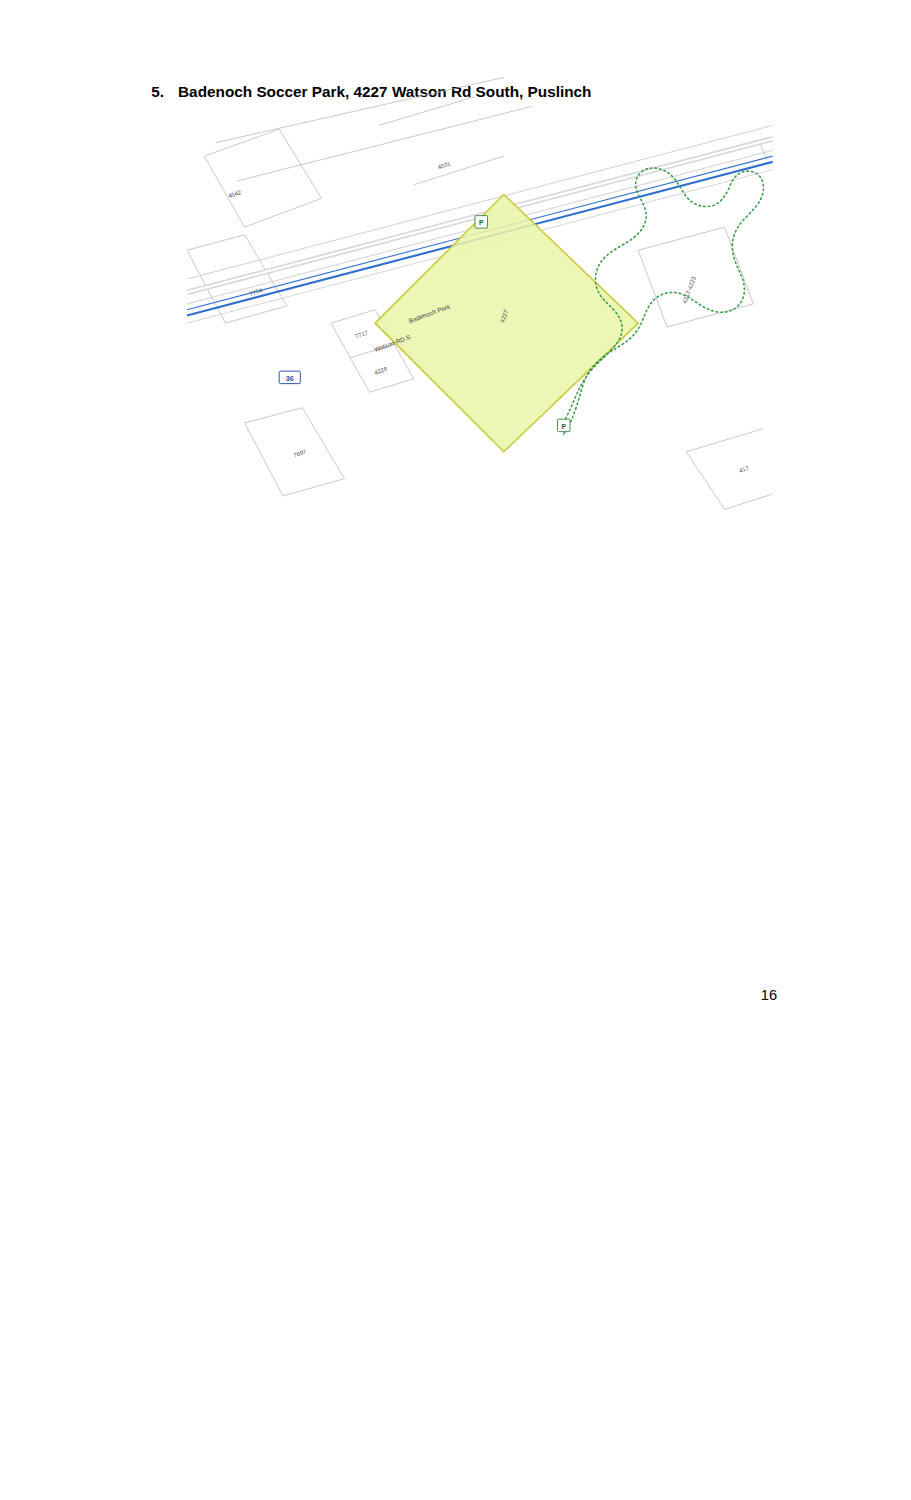5. Badenoch Soccer Park, 4227 Watson Rd South, Puslinch
4031 4042 7704 7717 4228 7697 417 4217-4223 4227 Badenoch Park Watson RD S 36 P P
16